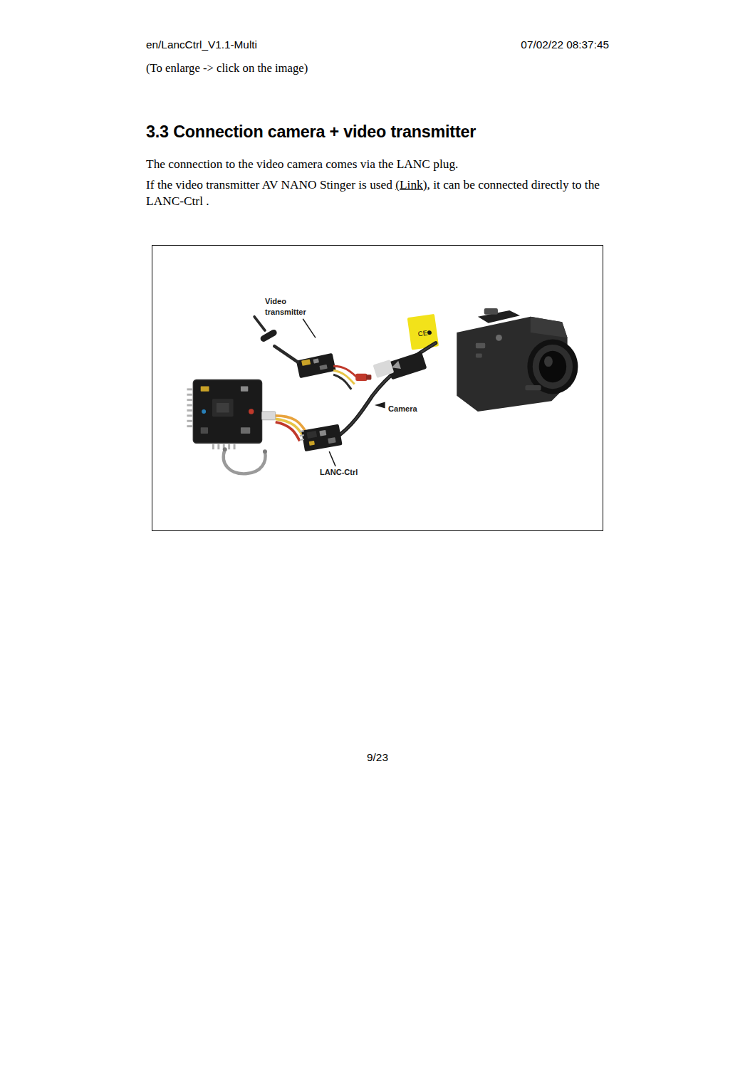en/LancCtrl_V1.1-Multi
07/02/22 08:37:45
(To enlarge -> click on the image)
3.3 Connection camera + video transmitter
The connection to the video camera comes via the LANC plug.
If the video transmitter AV NANO Stinger is used (Link), it can be connected directly to the LANC-Ctrl .
CE Video transmitter Camera LANC-Ctrl
9/23